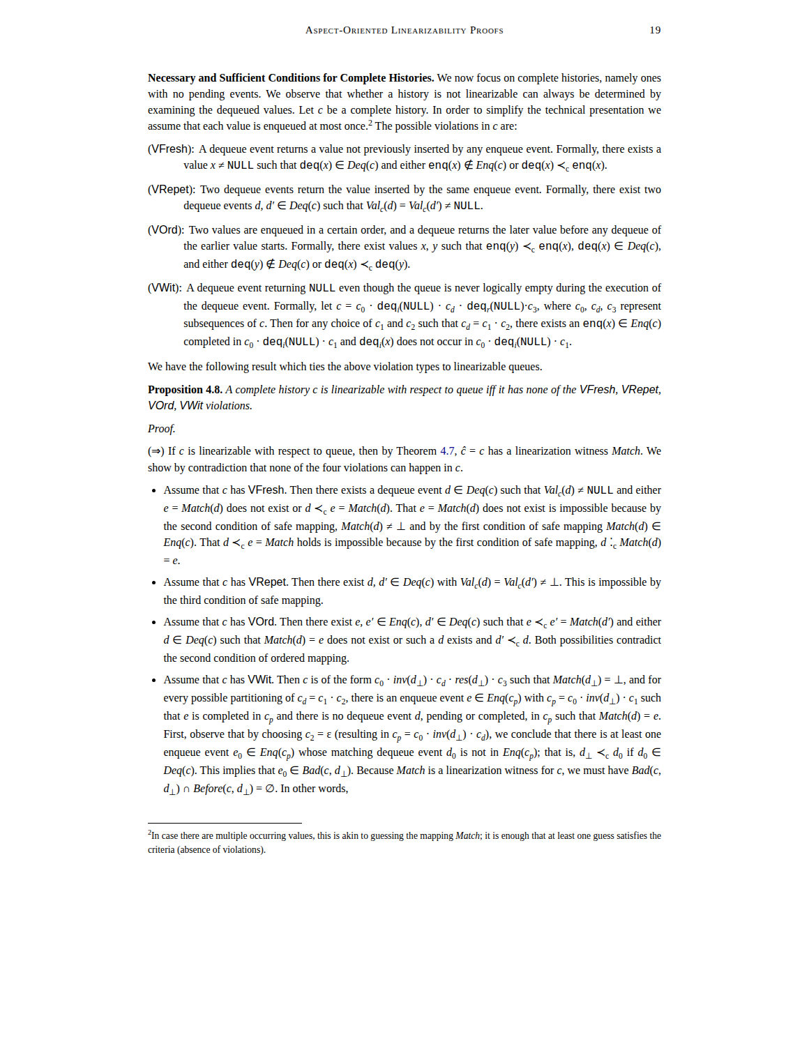Aspect-Oriented Linearizability Proofs 19
Necessary and Sufficient Conditions for Complete Histories. We now focus on complete histories, namely ones with no pending events. We observe that whether a history is not linearizable can always be determined by examining the dequeued values. Let c be a complete history. In order to simplify the technical presentation we assume that each value is enqueued at most once.2 The possible violations in c are:
(VFresh):
A dequeue event returns a value not previously inserted by any enqueue event. Formally, there exists a value x ≠ NULL such that deq(x) ∈ Deq(c) and either enq(x) ∉ Enq(c) or deq(x) ≺c enq(x).
(VRepet):
Two dequeue events return the value inserted by the same enqueue event. Formally, there exist two dequeue events d, d′ ∈ Deq(c) such that Valc(d) = Valc(d′) ≠ NULL.
(VOrd):
Two values are enqueued in a certain order, and a dequeue returns the later value before any dequeue of the earlier value starts. Formally, there exist values x, y such that enq(y) ≺c enq(x), deq(x) ∈ Deq(c), and either deq(y) ∉ Deq(c) or deq(x) ≺c deq(y).
(VWit):
A dequeue event returning NULL even though the queue is never logically empty during the execution of the dequeue event. Formally, let c = c0 · deqi(NULL) · cd · deqr(NULL)·c3, where c0, cd, c3 represent subsequences of c. Then for any choice of c1 and c2 such that cd = c1 · c2, there exists an enq(x) ∈ Enq(c) completed in c0 · deqi(NULL) · c1 and deqi(x) does not occur in c0 · deqi(NULL) · c1.
We have the following result which ties the above violation types to linearizable queues.
Proposition 4.8. A complete history c is linearizable with respect to queue iff it has none of the VFresh, VRepet, VOrd, VWit violations.
Proof.
(⇒) If c is linearizable with respect to queue, then by Theorem 4.7, ĉ = c has a linearization witness Match. We show by contradiction that none of the four violations can happen in c.
Assume that c has VFresh. Then there exists a dequeue event d ∈ Deq(c) such that Valc(d) ≠ NULL and either e = Match(d) does not exist or d ≺c e = Match(d). That e = Match(d) does not exist is impossible because by the second condition of safe mapping, Match(d) ≠ ⊥ and by the first condition of safe mapping Match(d) ∈ Enq(c). That d ≺c e = Match holds is impossible because by the first condition of safe mapping, d ⁚c Match(d) = e.
Assume that c has VRepet. Then there exist d, d′ ∈ Deq(c) with Valc(d) = Valc(d′) ≠ ⊥. This is impossible by the third condition of safe mapping.
Assume that c has VOrd. Then there exist e, e′ ∈ Enq(c), d′ ∈ Deq(c) such that e ≺c e′ = Match(d′) and either d ∈ Deq(c) such that Match(d) = e does not exist or such a d exists and d′ ≺c d. Both possibilities contradict the second condition of ordered mapping.
Assume that c has VWit. Then c is of the form c0 · inv(d⊥) · cd · res(d⊥) · c3 such that Match(d⊥) = ⊥, and for every possible partitioning of cd = c1 · c2, there is an enqueue event e ∈ Enq(cp) with cp = c0 · inv(d⊥) · c1 such that e is completed in cp and there is no dequeue event d, pending or completed, in cp such that Match(d) = e. First, observe that by choosing c2 = ε (resulting in cp = c0 · inv(d⊥) · cd), we conclude that there is at least one enqueue event e0 ∈ Enq(cp) whose matching dequeue event d0 is not in Enq(cp); that is, d⊥ ≺c d0 if d0 ∈ Deq(c). This implies that e0 ∈ Bad(c, d⊥). Because Match is a linearization witness for c, we must have Bad(c, d⊥) ∩ Before(c, d⊥) = ∅. In other words,
2In case there are multiple occurring values, this is akin to guessing the mapping Match; it is enough that at least one guess satisfies the criteria (absence of violations).